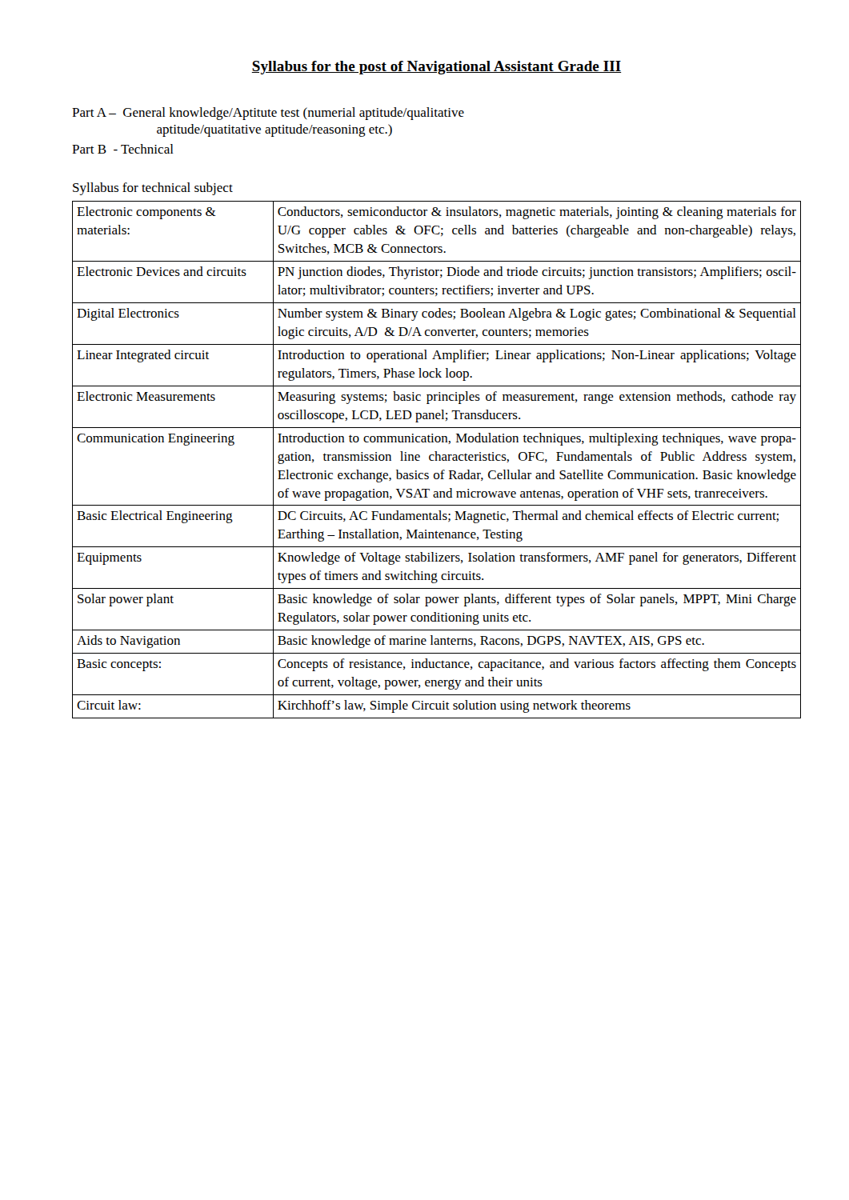Syllabus for the post of Navigational Assistant Grade III
Part A – General knowledge/Aptitute test (numerial aptitude/qualitative aptitude/quatitative aptitude/reasoning etc.)
Part B - Technical
Syllabus for technical subject
| Electronic components & materials: | Conductors, semiconductor & insulators, magnetic materials, jointing & cleaning materials for U/G copper cables & OFC; cells and batteries (chargeable and non-chargeable) relays, Switches, MCB & Connectors. |
| Electronic Devices and circuits | PN junction diodes, Thyristor; Diode and triode circuits; junction transistors; Amplifiers; oscillator; multivibrator; counters; rectifiers; inverter and UPS. |
| Digital Electronics | Number system & Binary codes; Boolean Algebra & Logic gates; Combinational & Sequential logic circuits, A/D & D/A converter, counters; memories |
| Linear Integrated circuit | Introduction to operational Amplifier; Linear applications; Non-Linear applications; Voltage regulators, Timers, Phase lock loop. |
| Electronic Measurements | Measuring systems; basic principles of measurement, range extension methods, cathode ray oscilloscope, LCD, LED panel; Transducers. |
| Communication Engineering | Introduction to communication, Modulation techniques, multiplexing techniques, wave propagation, transmission line characteristics, OFC, Fundamentals of Public Address system, Electronic exchange, basics of Radar, Cellular and Satellite Communication. Basic knowledge of wave propagation, VSAT and microwave antenas, operation of VHF sets, tranreceivers. |
| Basic Electrical Engineering | DC Circuits, AC Fundamentals; Magnetic, Thermal and chemical effects of Electric current; Earthing – Installation, Maintenance, Testing |
| Equipments | Knowledge of Voltage stabilizers, Isolation transformers, AMF panel for generators, Different types of timers and switching circuits. |
| Solar power plant | Basic knowledge of solar power plants, different types of Solar panels, MPPT, Mini Charge Regulators, solar power conditioning units etc. |
| Aids to Navigation | Basic knowledge of marine lanterns, Racons, DGPS, NAVTEX, AIS, GPS etc. |
| Basic concepts: | Concepts of resistance, inductance, capacitance, and various factors affecting them Concepts of current, voltage, power, energy and their units |
| Circuit law: | Kirchhoffʼs law, Simple Circuit solution using network theorems |